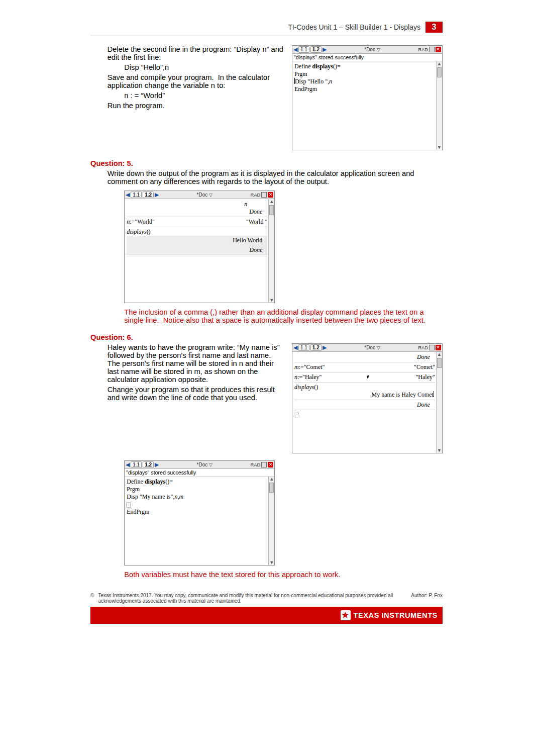TI-Codes Unit 1 – Skill Builder 1 - Displays
3
Delete the second line in the program: “Display n” and edit the first line:
Disp “Hello”,n
Save and compile your program. In the calculator application change the variable n to:
n : = “World”
Run the program.
◀ 1.1 1.2 ▶ *Doc ▽ RAD ✕
"displays" stored successfully
▲
▼
Define displays()=
Prgm
Disp "Hello ",n
EndPrgm
Question: 5.
Write down the output of the program as it is displayed in the calculator application screen and comment on any differences with regards to the layout of the output.
◀ 1.1 1.2 ▶ *Doc ▽ RAD ✕
▲
▼
n
Done
n:="World" "World "
displays()
Hello World
Done
The inclusion of a comma (,) rather than an additional display command places the text on a single line. Notice also that a space is automatically inserted between the two pieces of text.
Question: 6.
Haley wants to have the program write: “My name is” followed by the person’s first name and last name. The person’s first name will be stored in n and their last name will be stored in m, as shown on the calculator application opposite.
Change your program so that it produces this result and write down the line of code that you used.
◀ 1.1 1.2 ▶ *Doc ▽ RAD ✕
▲
▼
Done
m:="Comet" "Comet"
n:="Haley" "Haley"
displays()
My name is Haley Comet
Done
◀ 1.1 1.2 ▶ *Doc ▽ RAD ✕
"displays" stored successfully
▲
▼
Define displays()=
Prgm
Disp "My name is",n,m
EndPrgm
Both variables must have the text stored for this approach to work.
© Texas Instruments 2017. You may copy, communicate and modify this material for non-commercial educational purposes provided all acknowledgements associated with this material are maintained.
Author: P. Fox
★ TEXAS INSTRUMENTS